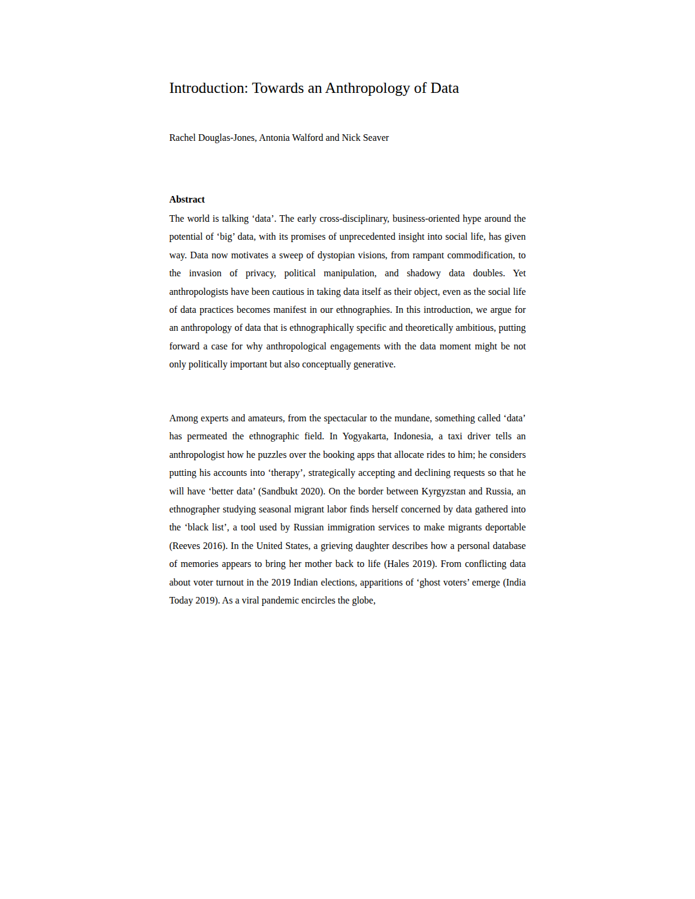Introduction: Towards an Anthropology of Data
Rachel Douglas-Jones, Antonia Walford and Nick Seaver
Abstract
The world is talking ‘data’. The early cross-disciplinary, business-oriented hype around the potential of ‘big’ data, with its promises of unprecedented insight into social life, has given way. Data now motivates a sweep of dystopian visions, from rampant commodification, to the invasion of privacy, political manipulation, and shadowy data doubles. Yet anthropologists have been cautious in taking data itself as their object, even as the social life of data practices becomes manifest in our ethnographies. In this introduction, we argue for an anthropology of data that is ethnographically specific and theoretically ambitious, putting forward a case for why anthropological engagements with the data moment might be not only politically important but also conceptually generative.
Among experts and amateurs, from the spectacular to the mundane, something called ‘data’ has permeated the ethnographic field. In Yogyakarta, Indonesia, a taxi driver tells an anthropologist how he puzzles over the booking apps that allocate rides to him; he considers putting his accounts into ‘therapy’, strategically accepting and declining requests so that he will have ‘better data’ (Sandbukt 2020). On the border between Kyrgyzstan and Russia, an ethnographer studying seasonal migrant labor finds herself concerned by data gathered into the ‘black list’, a tool used by Russian immigration services to make migrants deportable (Reeves 2016). In the United States, a grieving daughter describes how a personal database of memories appears to bring her mother back to life (Hales 2019). From conflicting data about voter turnout in the 2019 Indian elections, apparitions of ‘ghost voters’ emerge (India Today 2019). As a viral pandemic encircles the globe,